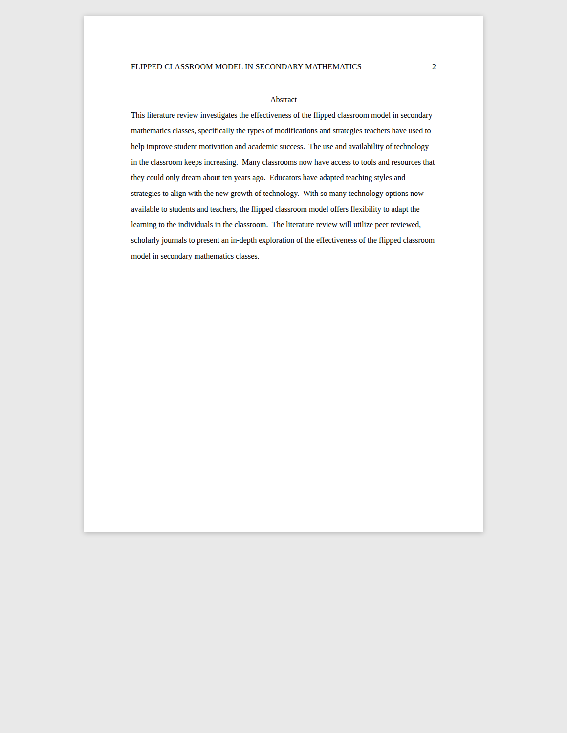Flipped Classroom Model in Secondary Mathematics 2
Abstract
This literature review investigates the effectiveness of the flipped classroom model in secondary mathematics classes, specifically the types of modifications and strategies teachers have used to help improve student motivation and academic success. The use and availability of technology in the classroom keeps increasing. Many classrooms now have access to tools and resources that they could only dream about ten years ago. Educators have adapted teaching styles and strategies to align with the new growth of technology. With so many technology options now available to students and teachers, the flipped classroom model offers flexibility to adapt the learning to the individuals in the classroom. The literature review will utilize peer reviewed, scholarly journals to present an in-depth exploration of the effectiveness of the flipped classroom model in secondary mathematics classes.